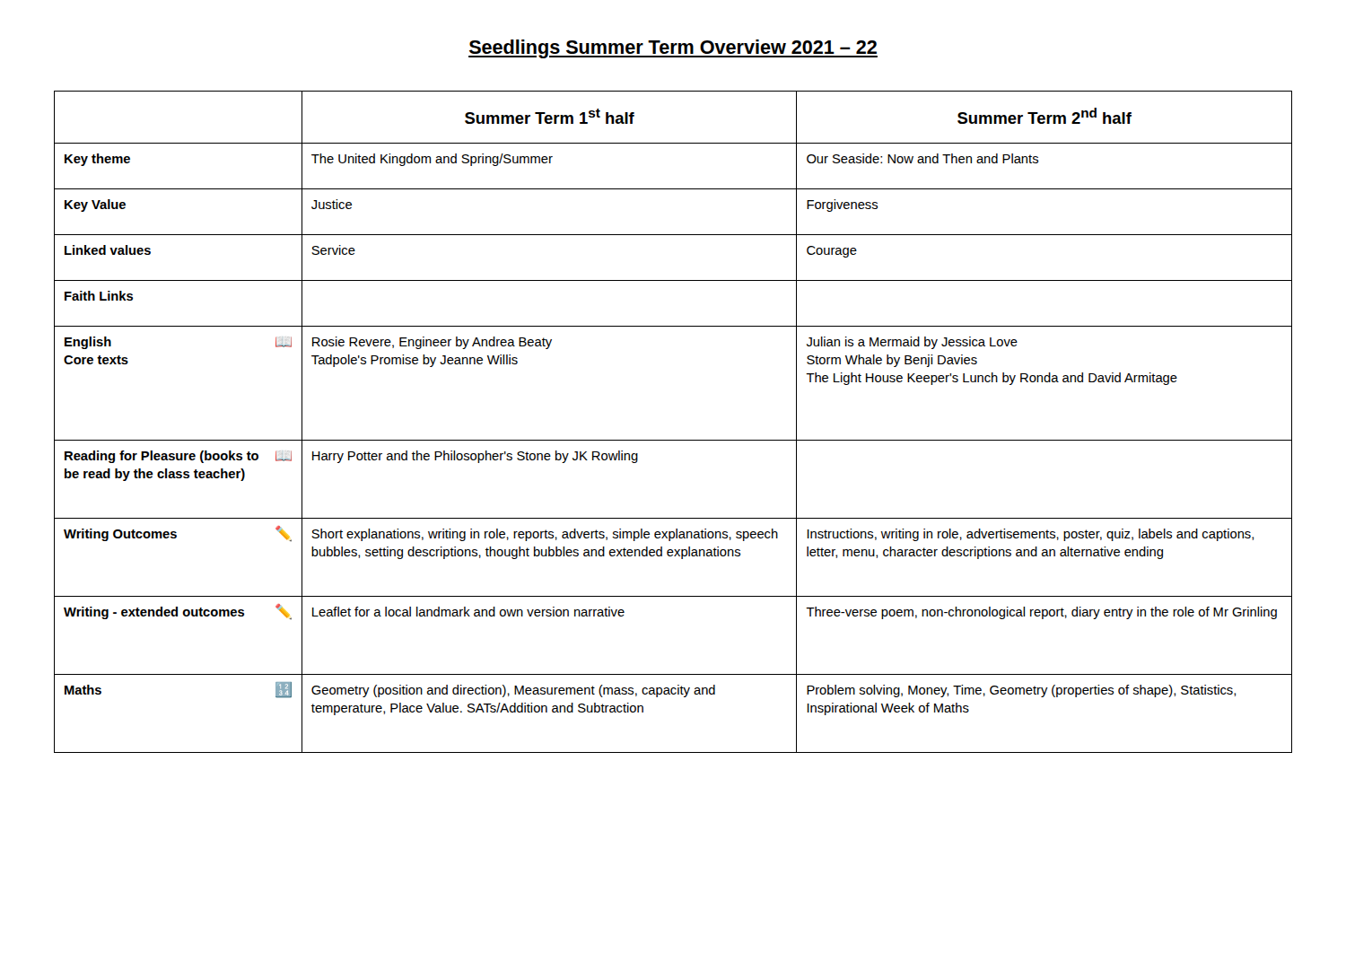Seedlings Summer Term Overview 2021 – 22
| | Summer Term 1 st half | Summer Term 2 nd half |
| --- | --- | --- |
| Key theme | The United Kingdom and Spring/Summer | Our Seaside: Now and Then and Plants |
| Key Value | Justice | Forgiveness |
| Linked values | Service | Courage |
| Faith Links | | |
| English Core texts 📖 | Rosie Revere, Engineer by Andrea Beaty Tadpole's Promise by Jeanne Willis | Julian is a Mermaid by Jessica Love Storm Whale by Benji Davies The Light House Keeper's Lunch by Ronda and David Armitage |
| Reading for Pleasure (books to be read by the class teacher) 📖 | Harry Potter and the Philosopher's Stone by JK Rowling | |
| Writing Outcomes ✏️ | Short explanations, writing in role, reports, adverts, simple explanations, speech bubbles, setting descriptions, thought bubbles and extended explanations | Instructions, writing in role, advertisements, poster, quiz, labels and captions, letter, menu, character descriptions and an alternative ending |
| Writing - extended outcomes ✏️ | Leaflet for a local landmark and own version narrative | Three-verse poem, non-chronological report, diary entry in the role of Mr Grinling |
| Maths 🔢 | Geometry (position and direction), Measurement (mass, capacity and temperature, Place Value. SATs/Addition and Subtraction | Problem solving, Money, Time, Geometry (properties of shape), Statistics, Inspirational Week of Maths |